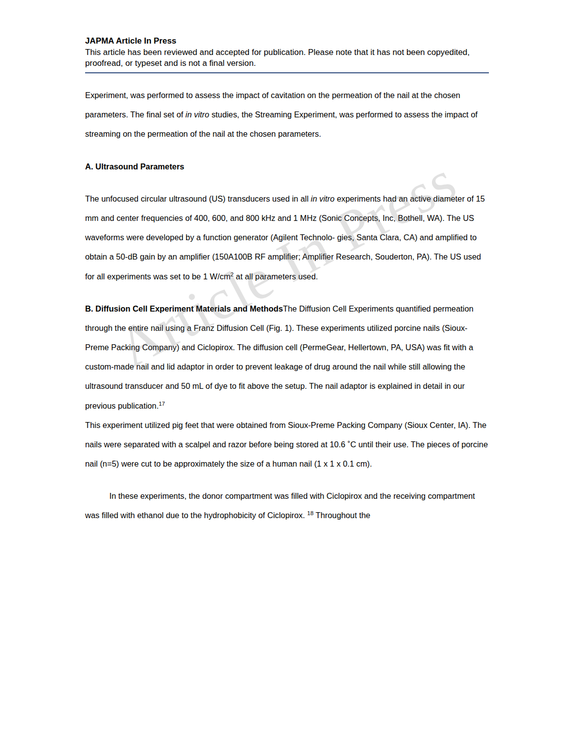Article In Press
JAPMA Article In Press
This article has been reviewed and accepted for publication. Please note that it has not been copyedited, proofread, or typeset and is not a final version.
Experiment, was performed to assess the impact of cavitation on the permeation of the nail at the chosen parameters. The final set of in vitro studies, the Streaming Experiment, was performed to assess the impact of streaming on the permeation of the nail at the chosen parameters.
A. Ultrasound Parameters
The unfocused circular ultrasound (US) transducers used in all in vitro experiments had an active diameter of 15 mm and center frequencies of 400, 600, and 800 kHz and 1 MHz (Sonic Concepts, Inc, Bothell, WA). The US waveforms were developed by a function generator (Agilent Technolo- gies, Santa Clara, CA) and amplified to obtain a 50-dB gain by an amplifier (150A100B RF amplifier; Amplifier Research, Souderton, PA). The US used for all experiments was set to be 1 W/cm2 at all parameters used.
B. Diffusion Cell Experiment Materials and Methods The Diffusion Cell Experiments quantified permeation through the entire nail using a Franz Diffusion Cell (Fig. 1). These experiments utilized porcine nails (Sioux-Preme Packing Company) and Ciclopirox. The diffusion cell (PermeGear, Hellertown, PA, USA) was fit with a custom-made nail and lid adaptor in order to prevent leakage of drug around the nail while still allowing the ultrasound transducer and 50 mL of dye to fit above the setup. The nail adaptor is explained in detail in our previous publication.17
This experiment utilized pig feet that were obtained from Sioux-Preme Packing Company (Sioux Center, IA). The nails were separated with a scalpel and razor before being stored at 10.6 ˚C until their use. The pieces of porcine nail (n=5) were cut to be approximately the size of a human nail (1 x 1 x 0.1 cm).
In these experiments, the donor compartment was filled with Ciclopirox and the receiving compartment was filled with ethanol due to the hydrophobicity of Ciclopirox. 18 Throughout the